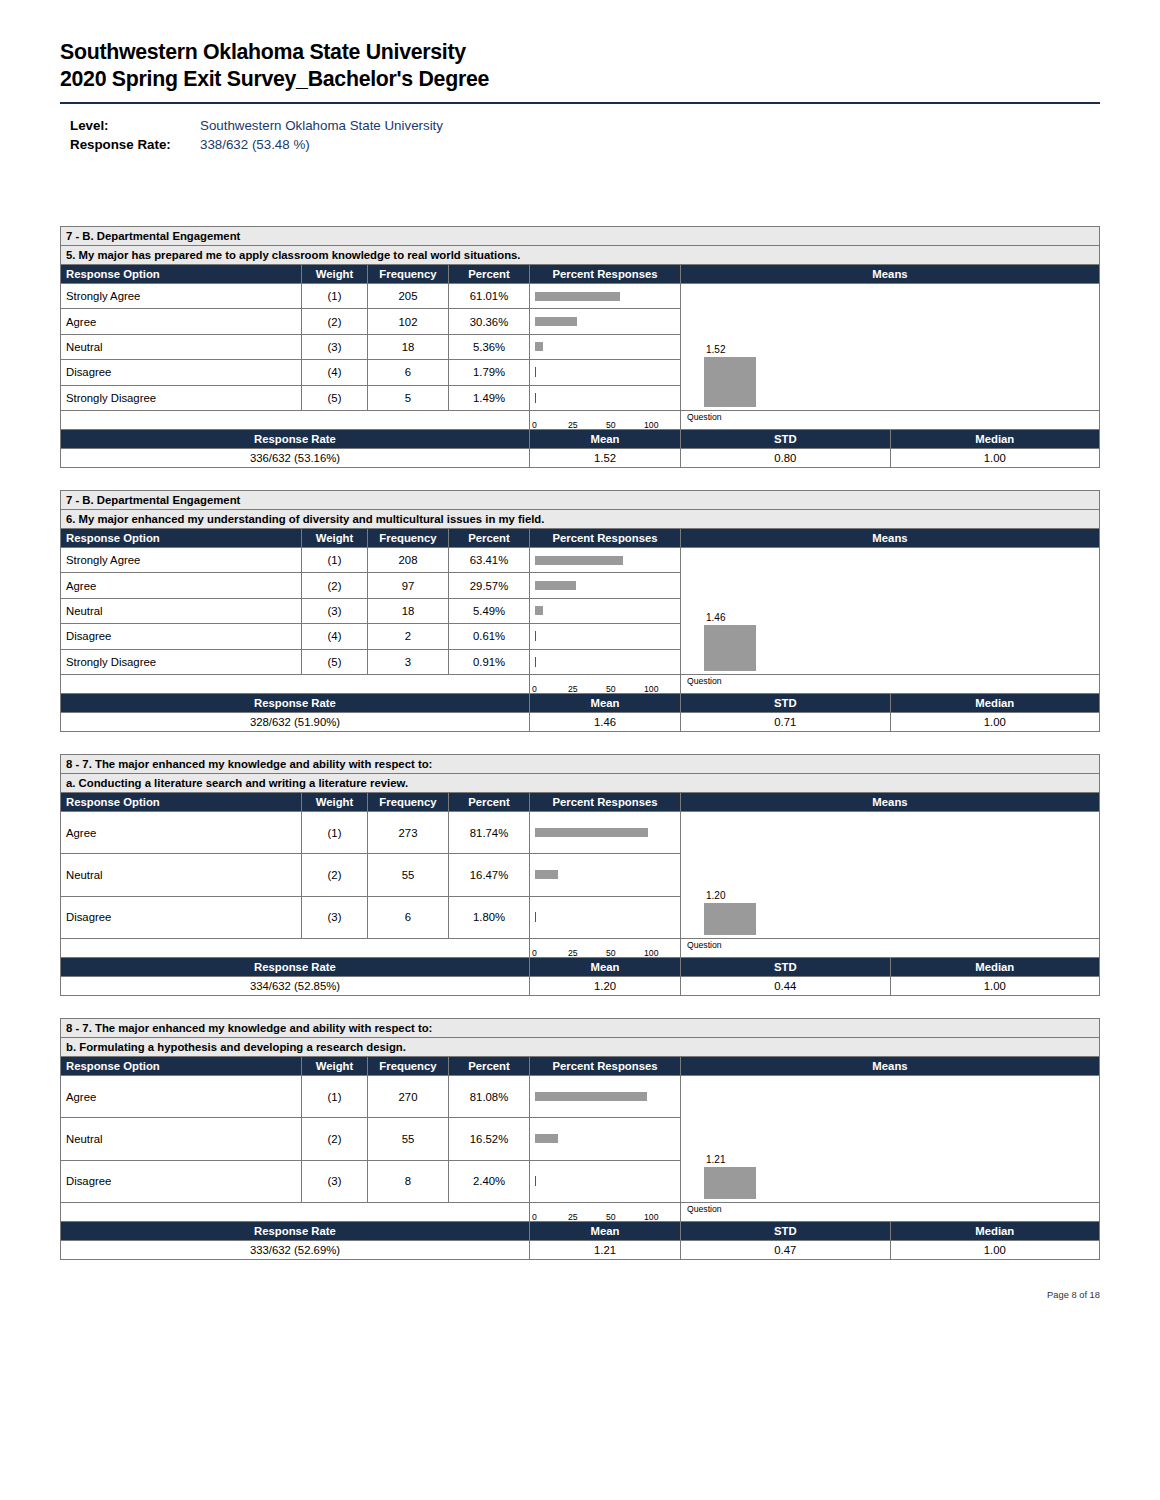Southwestern Oklahoma State University
2020 Spring Exit Survey_Bachelor's Degree
Level: Southwestern Oklahoma State University
Response Rate: 338/632 (53.48 %)
| 7 - B. Departmental Engagement |
| 5. My major has prepared me to apply classroom knowledge to real world situations. |
| Response Option | Weight | Frequency | Percent | Percent Responses | Means |
| Strongly Agree | (1) | 205 | 61.01% | | 1.52 |
| Agree | (2) | 102 | 30.36% | |
| Neutral | (3) | 18 | 5.36% | |
| Disagree | (4) | 6 | 1.79% | |
| Strongly Disagree | (5) | 5 | 1.49% | |
| | 0 25 50 100 | Question |
| Response Rate | Mean | / STD / Median / |
| 336/632 (53.16%) | 1.52 | / 0.80 / 1.00 / |
| 7 - B. Departmental Engagement |
| 6. My major enhanced my understanding of diversity and multicultural issues in my field. |
| Response Option | Weight | Frequency | Percent | Percent Responses | Means |
| Strongly Agree | (1) | 208 | 63.41% | | 1.46 |
| Agree | (2) | 97 | 29.57% | |
| Neutral | (3) | 18 | 5.49% | |
| Disagree | (4) | 2 | 0.61% | |
| Strongly Disagree | (5) | 3 | 0.91% | |
| | 0 25 50 100 | Question |
| Response Rate | Mean | / STD / Median / |
| 328/632 (51.90%) | 1.46 | / 0.71 / 1.00 / |
| 8 - 7. The major enhanced my knowledge and ability with respect to: |
| a. Conducting a literature search and writing a literature review. |
| Response Option | Weight | Frequency | Percent | Percent Responses | Means |
| Agree | (1) | 273 | 81.74% | | 1.20 |
| Neutral | (2) | 55 | 16.47% | |
| Disagree | (3) | 6 | 1.80% | |
| | 0 25 50 100 | Question |
| Response Rate | Mean | / STD / Median / |
| 334/632 (52.85%) | 1.20 | / 0.44 / 1.00 / |
| 8 - 7. The major enhanced my knowledge and ability with respect to: |
| b. Formulating a hypothesis and developing a research design. |
| Response Option | Weight | Frequency | Percent | Percent Responses | Means |
| Agree | (1) | 270 | 81.08% | | 1.21 |
| Neutral | (2) | 55 | 16.52% | |
| Disagree | (3) | 8 | 2.40% | |
| | 0 25 50 100 | Question |
| Response Rate | Mean | / STD / Median / |
| 333/632 (52.69%) | 1.21 | / 0.47 / 1.00 / |
Page 8 of 18